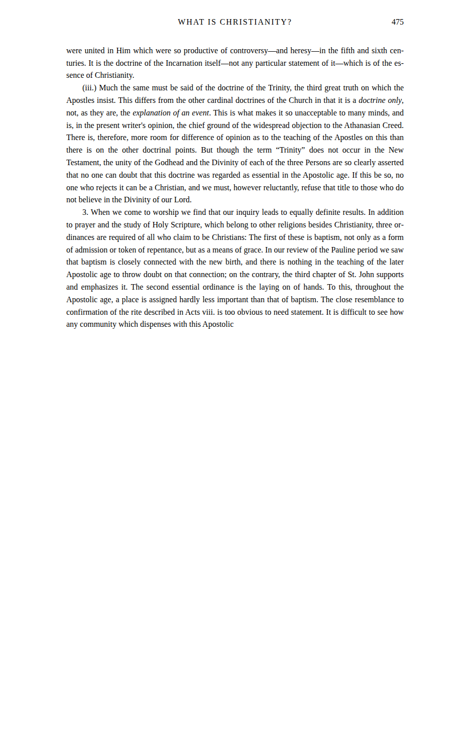What is Christianity?
475
were united in Him which were so productive of controversy—and heresy—in the fifth and sixth centuries. It is the doctrine of the Incarnation itself—not any particular statement of it—which is of the essence of Christianity.
(iii.) Much the same must be said of the doctrine of the Trinity, the third great truth on which the Apostles insist. This differs from the other cardinal doctrines of the Church in that it is a doctrine only, not, as they are, the explanation of an event. This is what makes it so unacceptable to many minds, and is, in the present writer's opinion, the chief ground of the widespread objection to the Athanasian Creed. There is, therefore, more room for difference of opinion as to the teaching of the Apostles on this than there is on the other doctrinal points. But though the term “Trinity” does not occur in the New Testament, the unity of the Godhead and the Divinity of each of the three Persons are so clearly asserted that no one can doubt that this doctrine was regarded as essential in the Apostolic age. If this be so, no one who rejects it can be a Christian, and we must, however reluctantly, refuse that title to those who do not believe in the Divinity of our Lord.
3. When we come to worship we find that our inquiry leads to equally definite results. In addition to prayer and the study of Holy Scripture, which belong to other religions besides Christianity, three ordinances are required of all who claim to be Christians: The first of these is baptism, not only as a form of admission or token of repentance, but as a means of grace. In our review of the Pauline period we saw that baptism is closely connected with the new birth, and there is nothing in the teaching of the later Apostolic age to throw doubt on that connection; on the contrary, the third chapter of St. John supports and emphasizes it. The second essential ordinance is the laying on of hands. To this, throughout the Apostolic age, a place is assigned hardly less important than that of baptism. The close resemblance to confirmation of the rite described in Acts viii. is too obvious to need statement. It is difficult to see how any community which dispenses with this Apostolic